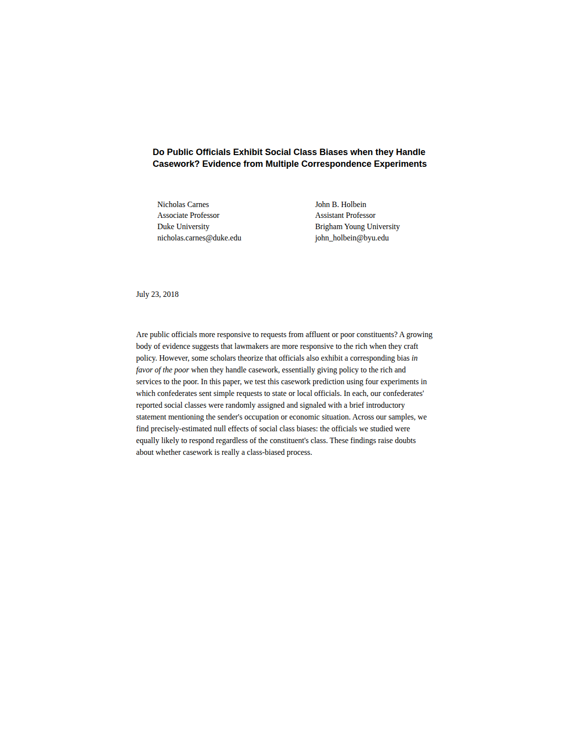Do Public Officials Exhibit Social Class Biases when they Handle Casework? Evidence from Multiple Correspondence Experiments
| Nicholas Carnes | John B. Holbein |
| Associate Professor | Assistant Professor |
| Duke University | Brigham Young University |
| nicholas.carnes@duke.edu | john_holbein@byu.edu |
July 23, 2018
Are public officials more responsive to requests from affluent or poor constituents? A growing body of evidence suggests that lawmakers are more responsive to the rich when they craft policy. However, some scholars theorize that officials also exhibit a corresponding bias in favor of the poor when they handle casework, essentially giving policy to the rich and services to the poor. In this paper, we test this casework prediction using four experiments in which confederates sent simple requests to state or local officials. In each, our confederates' reported social classes were randomly assigned and signaled with a brief introductory statement mentioning the sender's occupation or economic situation. Across our samples, we find precisely-estimated null effects of social class biases: the officials we studied were equally likely to respond regardless of the constituent's class. These findings raise doubts about whether casework is really a class-biased process.